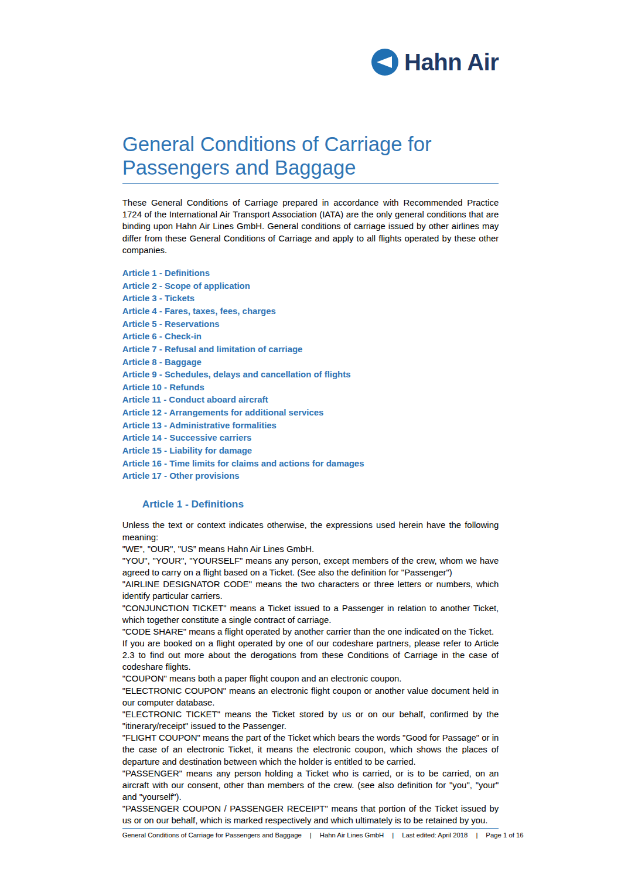Hahn Air
General Conditions of Carriage for
Passengers and Baggage
These General Conditions of Carriage prepared in accordance with Recommended Practice 1724 of the International Air Transport Association (IATA) are the only general conditions that are binding upon Hahn Air Lines GmbH. General conditions of carriage issued by other airlines may differ from these General Conditions of Carriage and apply to all flights operated by these other companies.
Article 1 - Definitions Article 2 - Scope of application Article 3 - Tickets Article 4 - Fares, taxes, fees, charges Article 5 - Reservations Article 6 - Check-in Article 7 - Refusal and limitation of carriage Article 8 - Baggage Article 9 - Schedules, delays and cancellation of flights Article 10 - Refunds Article 11 - Conduct aboard aircraft Article 12 - Arrangements for additional services Article 13 - Administrative formalities Article 14 - Successive carriers Article 15 - Liability for damage Article 16 - Time limits for claims and actions for damages Article 17 - Other provisions
Article 1 - Definitions
Unless the text or context indicates otherwise, the expressions used herein have the following meaning:
"WE", "OUR", "US” means Hahn Air Lines GmbH.
"YOU", "YOUR", "YOURSELF" means any person, except members of the crew, whom we have agreed to carry on a flight based on a Ticket. (See also the definition for "Passenger")
"AIRLINE DESIGNATOR CODE" means the two characters or three letters or numbers, which identify particular carriers.
"CONJUNCTION TICKET" means a Ticket issued to a Passenger in relation to another Ticket, which together constitute a single contract of carriage.
"CODE SHARE" means a flight operated by another carrier than the one indicated on the Ticket.
If you are booked on a flight operated by one of our codeshare partners, please refer to Article 2.3 to find out more about the derogations from these Conditions of Carriage in the case of codeshare flights.
"COUPON" means both a paper flight coupon and an electronic coupon.
"ELECTRONIC COUPON" means an electronic flight coupon or another value document held in our computer database.
"ELECTRONIC TICKET" means the Ticket stored by us or on our behalf, confirmed by the "itinerary/receipt" issued to the Passenger.
"FLIGHT COUPON" means the part of the Ticket which bears the words "Good for Passage" or in the case of an electronic Ticket, it means the electronic coupon, which shows the places of departure and destination between which the holder is entitled to be carried.
"PASSENGER" means any person holding a Ticket who is carried, or is to be carried, on an aircraft with our consent, other than members of the crew. (see also definition for "you", "your" and "yourself").
"PASSENGER COUPON / PASSENGER RECEIPT" means that portion of the Ticket issued by us or on our behalf, which is marked respectively and which ultimately is to be retained by you.
General Conditions of Carriage for Passengers and Baggage | Hahn Air Lines GmbH | Last edited: April 2018 | Page 1 of 16